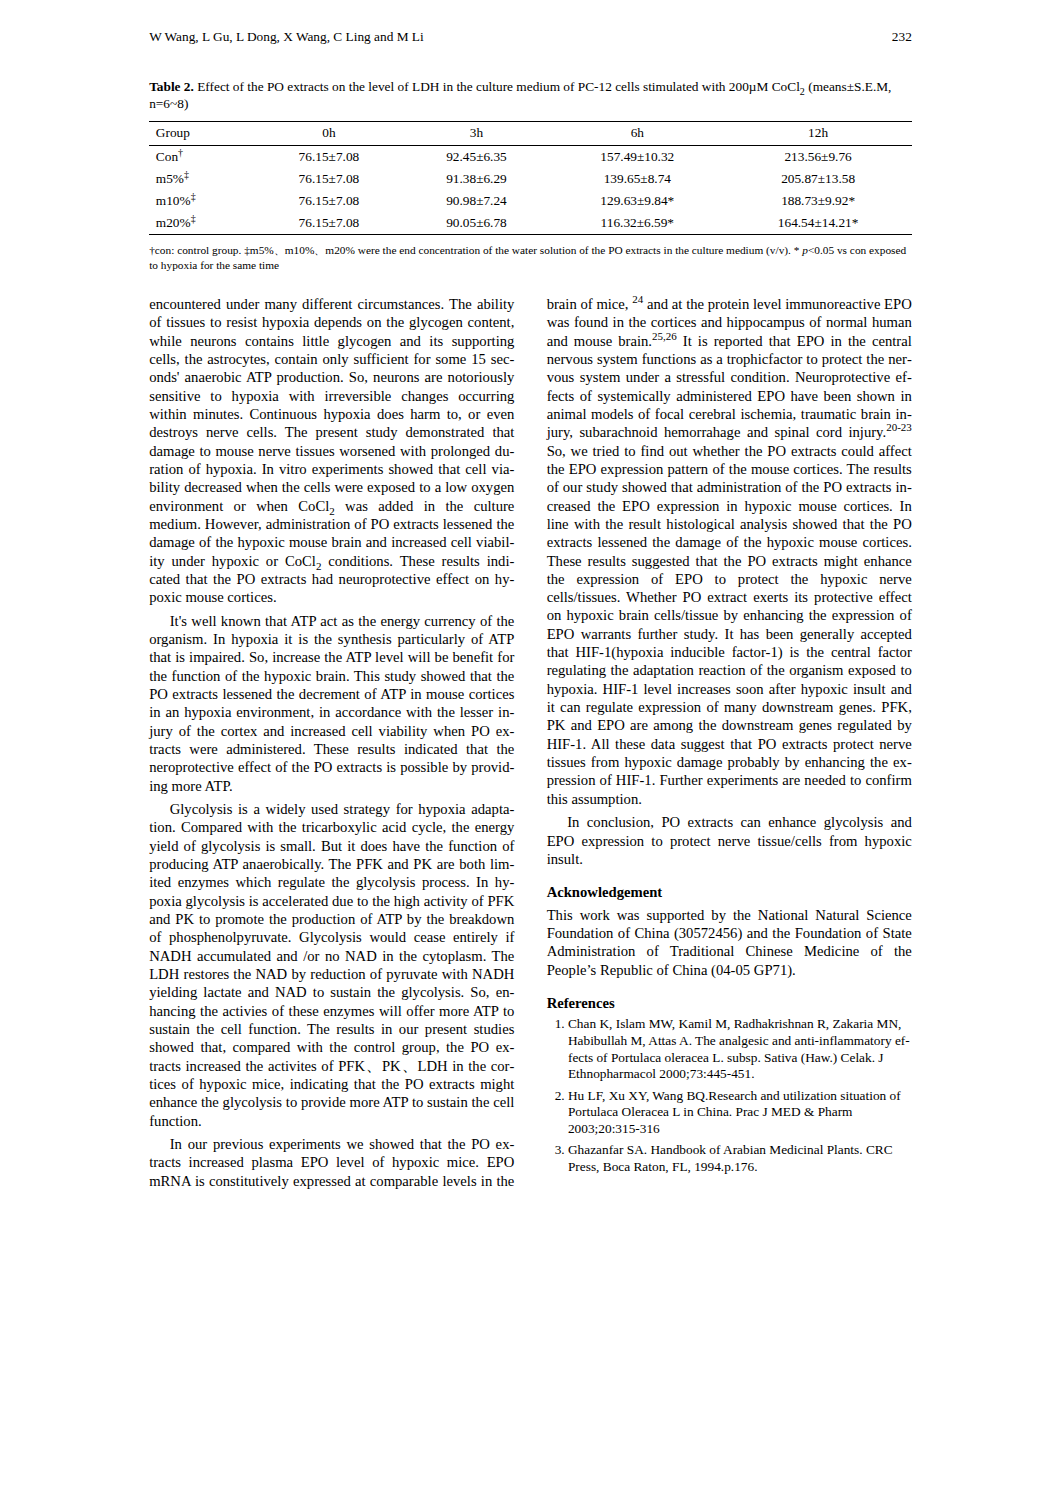W Wang, L Gu, L Dong, X Wang, C Ling and M Li 232
Table 2. Effect of the PO extracts on the level of LDH in the culture medium of PC-12 cells stimulated with 200µM CoCl2 (means±S.E.M, n=6~8)
| Group | 0h | 3h | 6h | 12h |
| --- | --- | --- | --- | --- |
| Con † | 76.15±7.08 | 92.45±6.35 | 157.49±10.32 | 213.56±9.76 |
| m5% ‡ | 76.15±7.08 | 91.38±6.29 | 139.65±8.74 | 205.87±13.58 |
| m10% ‡ | 76.15±7.08 | 90.98±7.24 | 129.63±9.84* | 188.73±9.92* |
| m20% ‡ | 76.15±7.08 | 90.05±6.78 | 116.32±6.59* | 164.54±14.21* |
†con: control group. ‡m5%、m10%、m20% were the end concentration of the water solution of the PO extracts in the culture medium (v/v). * p<0.05 vs con exposed to hypoxia for the same time
encountered under many different circumstances. The ability of tissues to resist hypoxia depends on the glycogen content, while neurons contains little glycogen and its supporting cells, the astrocytes, contain only sufficient for some 15 seconds' anaerobic ATP production. So, neurons are notoriously sensitive to hypoxia with irreversible changes occurring within minutes. Continuous hypoxia does harm to, or even destroys nerve cells. The present study demonstrated that damage to mouse nerve tissues worsened with prolonged duration of hypoxia. In vitro experiments showed that cell viability decreased when the cells were exposed to a low oxygen environment or when CoCl2 was added in the culture medium. However, administration of PO extracts lessened the damage of the hypoxic mouse brain and increased cell viability under hypoxic or CoCl2 conditions. These results indicated that the PO extracts had neuroprotective effect on hypoxic mouse cortices.
It's well known that ATP act as the energy currency of the organism. In hypoxia it is the synthesis particularly of ATP that is impaired. So, increase the ATP level will be benefit for the function of the hypoxic brain. This study showed that the PO extracts lessened the decrement of ATP in mouse cortices in an hypoxia environment, in accordance with the lesser injury of the cortex and increased cell viability when PO extracts were administered. These results indicated that the neroprotective effect of the PO extracts is possible by providing more ATP.
Glycolysis is a widely used strategy for hypoxia adaptation. Compared with the tricarboxylic acid cycle, the energy yield of glycolysis is small. But it does have the function of producing ATP anaerobically. The PFK and PK are both limited enzymes which regulate the glycolysis process. In hypoxia glycolysis is accelerated due to the high activity of PFK and PK to promote the production of ATP by the breakdown of phosphenolpyruvate. Glycolysis would cease entirely if NADH accumulated and /or no NAD in the cytoplasm. The LDH restores the NAD by reduction of pyruvate with NADH yielding lactate and NAD to sustain the glycolysis. So, enhancing the activies of these enzymes will offer more ATP to sustain the cell function. The results in our present studies showed that, compared with the control group, the PO extracts increased the activites of PFK、PK、LDH in the cortices of hypoxic mice, indicating that the PO extracts might enhance the glycolysis to provide more ATP to sustain the cell function.
In our previous experiments we showed that the PO extracts increased plasma EPO level of hypoxic mice. EPO mRNA is constitutively expressed at comparable levels in the brain of mice, 24 and at the protein level immunoreactive EPO was found in the cortices and hippocampus of normal human and mouse brain.25,26 It is reported that EPO in the central nervous system functions as a trophicfactor to protect the nervous system under a stressful condition. Neuroprotective effects of systemically administered EPO have been shown in animal models of focal cerebral ischemia, traumatic brain injury, subarachnoid hemorrahage and spinal cord injury.20-23 So, we tried to find out whether the PO extracts could affect the EPO expression pattern of the mouse cortices. The results of our study showed that administration of the PO extracts increased the EPO expression in hypoxic mouse cortices. In line with the result histological analysis showed that the PO extracts lessened the damage of the hypoxic mouse cortices. These results suggested that the PO extracts might enhance the expression of EPO to protect the hypoxic nerve cells/tissues. Whether PO extract exerts its protective effect on hypoxic brain cells/tissue by enhancing the expression of EPO warrants further study. It has been generally accepted that HIF-1(hypoxia inducible factor-1) is the central factor regulating the adaptation reaction of the organism exposed to hypoxia. HIF-1 level increases soon after hypoxic insult and it can regulate expression of many downstream genes. PFK, PK and EPO are among the downstream genes regulated by HIF-1. All these data suggest that PO extracts protect nerve tissues from hypoxic damage probably by enhancing the expression of HIF-1. Further experiments are needed to confirm this assumption.
In conclusion, PO extracts can enhance glycolysis and EPO expression to protect nerve tissue/cells from hypoxic insult.
Acknowledgement
This work was supported by the National Natural Science Foundation of China (30572456) and the Foundation of State Administration of Traditional Chinese Medicine of the People’s Republic of China (04-05 GP71).
References
Chan K, Islam MW, Kamil M, Radhakrishnan R, Zakaria MN, Habibullah M, Attas A. The analgesic and anti-inflammatory effects of Portulaca oleracea L. subsp. Sativa (Haw.) Celak. J Ethnopharmacol 2000;73:445-451.
Hu LF, Xu XY, Wang BQ.Research and utilization situation of Portulaca Oleracea L in China. Prac J MED & Pharm 2003;20:315-316
Ghazanfar SA. Handbook of Arabian Medicinal Plants. CRC Press, Boca Raton, FL, 1994.p.176.